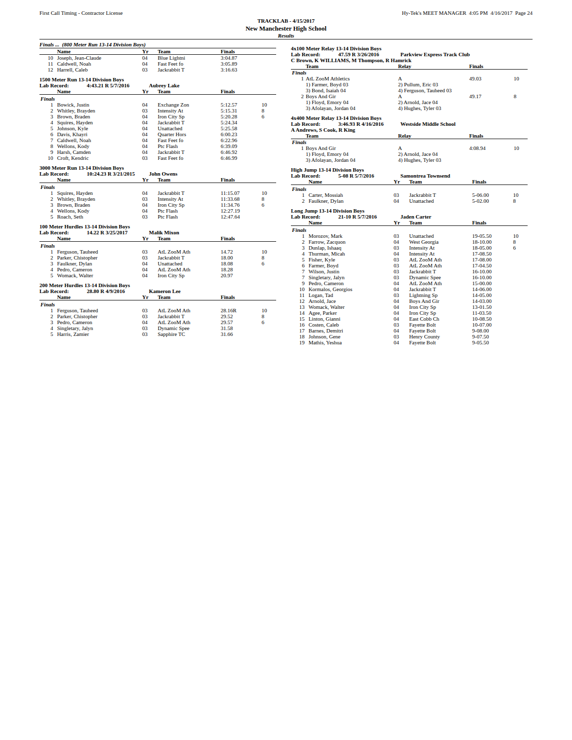First Call Timing - Contractor License
Hy-Tek's MEET MANAGER 4:05 PM 4/16/2017 Page 24
TRACKLAB - 4/15/2017
New Manchester High School
Results
Finals ... (800 Meter Run 13-14 Division Boys)
| | Name | Yr | Team | Finals | |
| --- | --- | --- | --- | --- | --- |
| 10 | Joseph, Jean-Claude | 04 | Blue Lightni | 3:04.87 | |
| 11 | Caldwell, Noah | 04 | Fast Feet fo | 3:05.89 | |
| 12 | Harrell, Caleb | 03 | Jackrabbit T | 3:16.63 | |
1500 Meter Run 13-14 Division Boys
Lab Record: 4:43.21 R 5/7/2016 Aubrey Lake
| | Name | Yr | Team | Finals | |
| --- | --- | --- | --- | --- | --- |
| Finals |
| 1 | Bowick, Justin | 04 | Exchange Zon | 5:12.57 | 10 |
| 2 | Whitley, Brayden | 03 | Intensity At | 5:15.31 | 8 |
| 3 | Brown, Braden | 04 | Iron City Sp | 5:20.28 | 6 |
| 4 | Squires, Hayden | 04 | Jackrabbit T | 5:24.34 | |
| 5 | Johnson, Kyle | 04 | Unattached | 5:25.58 | |
| 6 | Davis, Khayri | 04 | Quarter Hors | 6:00.23 | |
| 7 | Caldwell, Noah | 04 | Fast Feet fo | 6:22.96 | |
| 8 | Wellons, Kody | 04 | Ptc Flash | 6:39.09 | |
| 9 | Harsh, Camden | 04 | Jackrabbit T | 6:46.92 | |
| 10 | Croft, Kendric | 03 | Fast Feet fo | 6:46.99 | |
3000 Meter Run 13-14 Division Boys
Lab Record: 10:24.23 R 3/21/2015 John Owens
| | Name | Yr | Team | Finals | |
| --- | --- | --- | --- | --- | --- |
| Finals |
| 1 | Squires, Hayden | 04 | Jackrabbit T | 11:15.07 | 10 |
| 2 | Whitley, Brayden | 03 | Intensity At | 11:33.68 | 8 |
| 3 | Brown, Braden | 04 | Iron City Sp | 11:34.76 | 6 |
| 4 | Wellons, Kody | 04 | Ptc Flash | 12:27.19 | |
| 5 | Roach, Seth | 03 | Ptc Flash | 12:47.64 | |
100 Meter Hurdles 13-14 Division Boys
Lab Record: 14.22 R 3/25/2017 Malik Mixon
| | Name | Yr | Team | Finals | |
| --- | --- | --- | --- | --- | --- |
| Finals |
| 1 | Ferguson, Tauheed | 03 | AtL ZooM Ath | 14.72 | 10 |
| 2 | Parker, Chistopher | 03 | Jackrabbit T | 18.00 | 8 |
| 3 | Faulkner, Dylan | 04 | Unattached | 18.08 | 6 |
| 4 | Pedro, Cameron | 04 | AtL ZooM Ath | 18.28 | |
| 5 | Womack, Walter | 04 | Iron City Sp | 20.97 | |
200 Meter Hurdles 13-14 Division Boys
Lab Record: 28.80 R 4/9/2016 Kameron Lee
| | Name | Yr | Team | Finals | |
| --- | --- | --- | --- | --- | --- |
| Finals |
| 1 | Ferguson, Tauheed | 03 | AtL ZooM Ath | 28.16R | 10 |
| 2 | Parker, Chistopher | 03 | Jackrabbit T | 29.52 | 8 |
| 3 | Pedro, Cameron | 04 | AtL ZooM Ath | 29.57 | 6 |
| 4 | Singletary, Jalyn | 03 | Dynamic Spee | 31.58 | |
| 5 | Harris, Zamier | 03 | Sapphire TC | 31.66 | |
4x100 Meter Relay 13-14 Division Boys
Lab Record: 47.59 R 3/26/2016 Parkview Express Track Club
C Brown, K WILLIAMS, M Thompson, R Hamrick
| | Team | Relay | Finals | |
| --- | --- | --- | --- | --- |
| Finals |
| 1 | AtL ZooM Athletics | A | 49.03 | 10 |
| | 1) Farmer, Boyd 03 | 2) Pullum, Eric 03 |
| | 3) Bond, Isaiah 04 | 4) Ferguson, Tauheed 03 |
| 2 | Boys And Gir | A | 49.17 | 8 |
| | 1) Floyd, Emory 04 | 2) Arnold, Jace 04 |
| | 3) Afolayan, Jordan 04 | 4) Hughes, Tyler 03 |
4x400 Meter Relay 13-14 Division Boys
Lab Record: 3:46.93 R 4/16/2016 Westside Middle School
A Andrews, S Cook, R King
| | Team | Relay | Finals | |
| --- | --- | --- | --- | --- |
| Finals |
| 1 | Boys And Gir | A | 4:08.94 | 10 |
| | 1) Floyd, Emory 04 | 2) Arnold, Jace 04 |
| | 3) Afolayan, Jordan 04 | 4) Hughes, Tyler 03 |
High Jump 13-14 Division Boys
Lab Record: 5-08 R 5/7/2016 Samontrea Townsend
| | Name | Yr | Team | Finals | |
| --- | --- | --- | --- | --- | --- |
| Finals |
| 1 | Carter, Mossiah | 03 | Jackrabbit T | 5-06.00 | 10 |
| 2 | Faulkner, Dylan | 04 | Unattached | 5-02.00 | 8 |
Long Jump 13-14 Division Boys
Lab Record: 21-10 R 5/7/2016 Jaden Carter
| | Name | Yr | Team | Finals | |
| --- | --- | --- | --- | --- | --- |
| Finals |
| 1 | Morozov, Mark | 03 | Unattached | 19-05.50 | 10 |
| 2 | Farrow, Zacquon | 04 | West Georgia | 18-10.00 | 8 |
| 3 | Dunlap, Ishaaq | 03 | Intensity At | 18-05.00 | 6 |
| 4 | Thurman, Micah | 04 | Intensity At | 17-08.50 | |
| 5 | Fisher, Kyle | 03 | AtL ZooM Ath | 17-08.00 | |
| 6 | Farmer, Boyd | 03 | AtL ZooM Ath | 17-04.50 | |
| 7 | Wilson, Justin | 03 | Jackrabbit T | 16-10.00 | |
| 7 | Singletary, Jalyn | 03 | Dynamic Spee | 16-10.00 | |
| 9 | Pedro, Cameron | 04 | AtL ZooM Ath | 15-00.00 | |
| 10 | Kormalos, Georgios | 04 | Jackrabbit T | 14-06.00 | |
| 11 | Logan, Tad | 03 | Lightning Sp | 14-05.00 | |
| 12 | Arnold, Jace | 04 | Boys And Gir | 14-03.00 | |
| 13 | Womack, Walter | 04 | Iron City Sp | 13-01.50 | |
| 14 | Agee, Parker | 04 | Iron City Sp | 11-03.50 | |
| 15 | Linton, Gianni | 04 | East Cobb Ch | 10-08.50 | |
| 16 | Costen, Caleb | 03 | Fayette Bolt | 10-07.00 | |
| 17 | Barnes, Demitri | 04 | Fayette Bolt | 9-08.00 | |
| 18 | Johnson, Gene | 03 | Henry County | 9-07.50 | |
| 19 | Mathis, Yeshua | 04 | Fayette Bolt | 9-05.50 | |